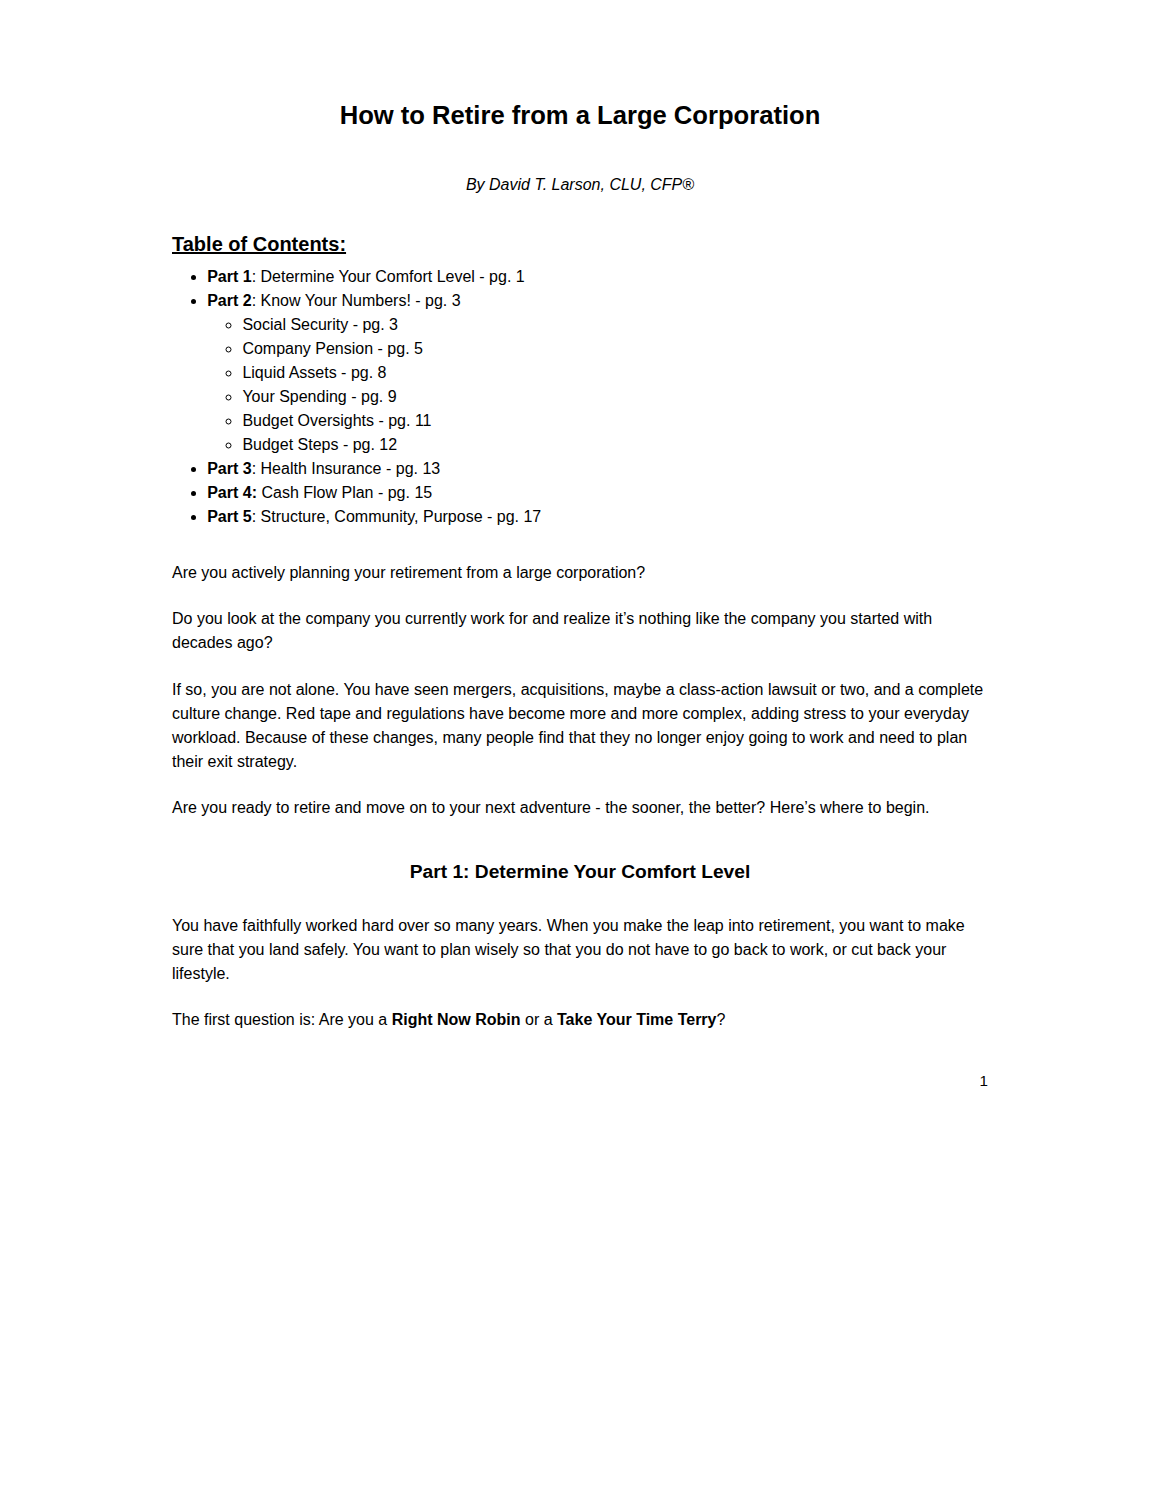How to Retire from a Large Corporation
By David T. Larson, CLU, CFP®
Table of Contents:
Part 1: Determine Your Comfort Level - pg. 1
Part 2: Know Your Numbers! - pg. 3
Social Security - pg. 3
Company Pension - pg. 5
Liquid Assets - pg. 8
Your Spending - pg. 9
Budget Oversights - pg. 11
Budget Steps - pg. 12
Part 3: Health Insurance - pg. 13
Part 4: Cash Flow Plan - pg. 15
Part 5: Structure, Community, Purpose - pg. 17
Are you actively planning your retirement from a large corporation?
Do you look at the company you currently work for and realize it’s nothing like the company you started with decades ago?
If so, you are not alone. You have seen mergers, acquisitions, maybe a class-action lawsuit or two, and a complete culture change. Red tape and regulations have become more and more complex, adding stress to your everyday workload. Because of these changes, many people find that they no longer enjoy going to work and need to plan their exit strategy.
Are you ready to retire and move on to your next adventure - the sooner, the better? Here’s where to begin.
Part 1: Determine Your Comfort Level
You have faithfully worked hard over so many years. When you make the leap into retirement, you want to make sure that you land safely. You want to plan wisely so that you do not have to go back to work, or cut back your lifestyle.
The first question is: Are you a Right Now Robin or a Take Your Time Terry?
1